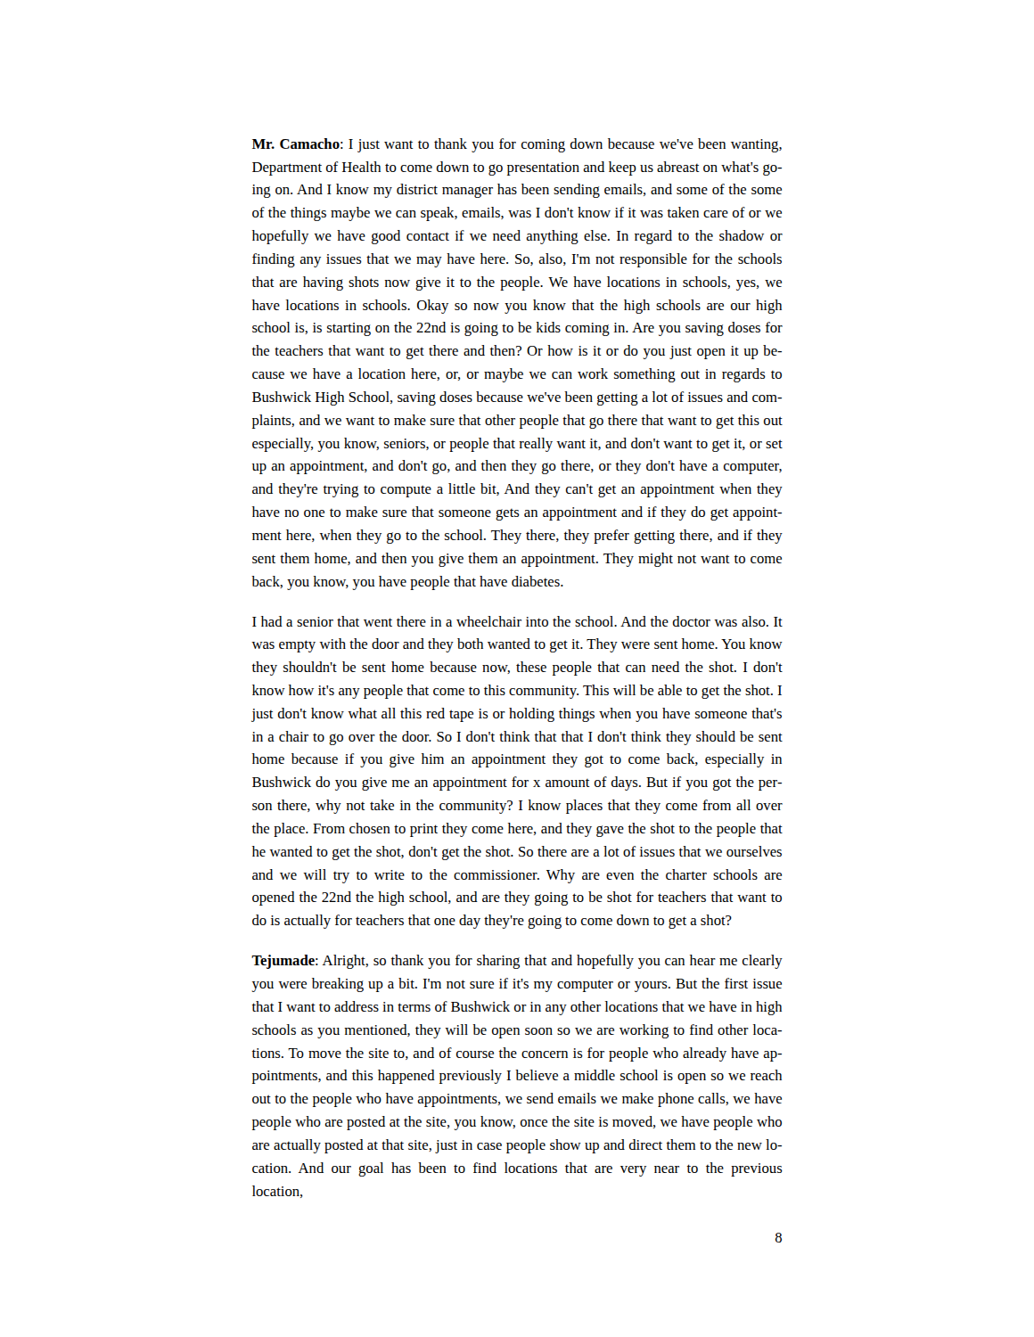Mr. Camacho: I just want to thank you for coming down because we've been wanting, Department of Health to come down to go presentation and keep us abreast on what's going on. And I know my district manager has been sending emails, and some of the some of the things maybe we can speak, emails, was I don't know if it was taken care of or we hopefully we have good contact if we need anything else. In regard to the shadow or finding any issues that we may have here. So, also, I'm not responsible for the schools that are having shots now give it to the people. We have locations in schools, yes, we have locations in schools. Okay so now you know that the high schools are our high school is, is starting on the 22nd is going to be kids coming in. Are you saving doses for the teachers that want to get there and then? Or how is it or do you just open it up because we have a location here, or, or maybe we can work something out in regards to Bushwick High School, saving doses because we've been getting a lot of issues and complaints, and we want to make sure that other people that go there that want to get this out especially, you know, seniors, or people that really want it, and don't want to get it, or set up an appointment, and don't go, and then they go there, or they don't have a computer, and they're trying to compute a little bit, And they can't get an appointment when they have no one to make sure that someone gets an appointment and if they do get appointment here, when they go to the school. They there, they prefer getting there, and if they sent them home, and then you give them an appointment. They might not want to come back, you know, you have people that have diabetes.
I had a senior that went there in a wheelchair into the school. And the doctor was also. It was empty with the door and they both wanted to get it. They were sent home. You know they shouldn't be sent home because now, these people that can need the shot. I don't know how it's any people that come to this community. This will be able to get the shot. I just don't know what all this red tape is or holding things when you have someone that's in a chair to go over the door. So I don't think that that I don't think they should be sent home because if you give him an appointment they got to come back, especially in Bushwick do you give me an appointment for x amount of days. But if you got the person there, why not take in the community? I know places that they come from all over the place. From chosen to print they come here, and they gave the shot to the people that he wanted to get the shot, don't get the shot. So there are a lot of issues that we ourselves and we will try to write to the commissioner. Why are even the charter schools are opened the 22nd the high school, and are they going to be shot for teachers that want to do is actually for teachers that one day they're going to come down to get a shot?
Tejumade: Alright, so thank you for sharing that and hopefully you can hear me clearly you were breaking up a bit. I'm not sure if it's my computer or yours. But the first issue that I want to address in terms of Bushwick or in any other locations that we have in high schools as you mentioned, they will be open soon so we are working to find other locations. To move the site to, and of course the concern is for people who already have appointments, and this happened previously I believe a middle school is open so we reach out to the people who have appointments, we send emails we make phone calls, we have people who are posted at the site, you know, once the site is moved, we have people who are actually posted at that site, just in case people show up and direct them to the new location. And our goal has been to find locations that are very near to the previous location,
8